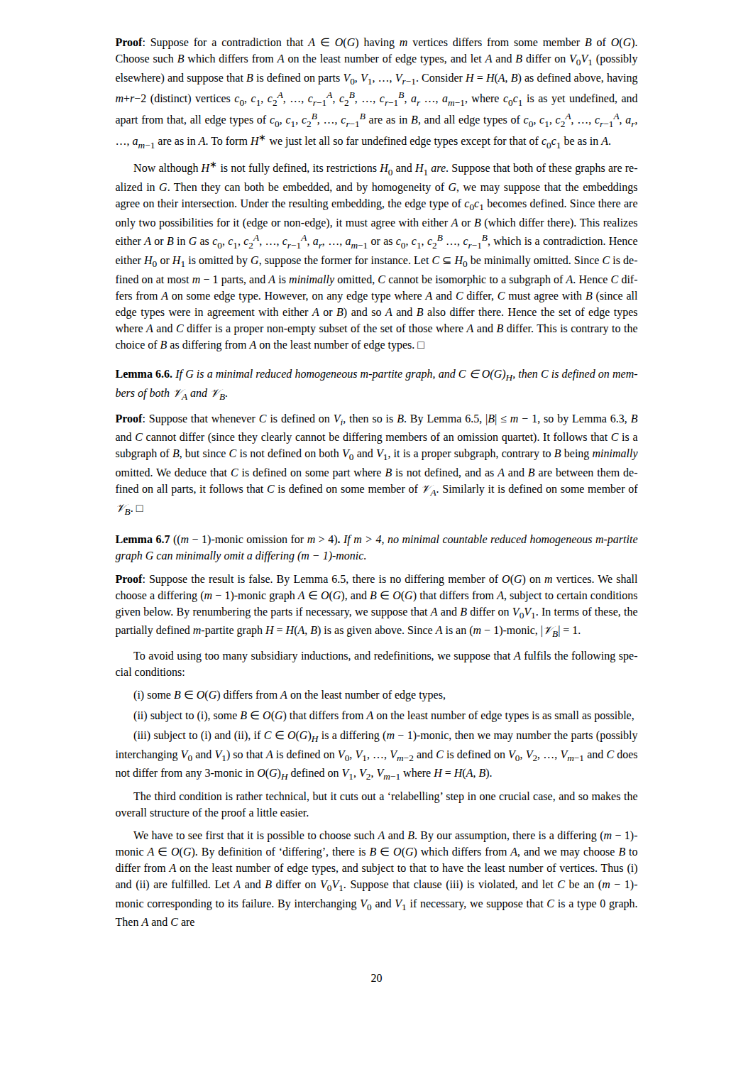Proof: Suppose for a contradiction that A ∈ O(G) having m vertices differs from some member B of O(G). Choose such B which differs from A on the least number of edge types, and let A and B differ on V0V1 (possibly elsewhere) and suppose that B is defined on parts V0, V1, …, Vr−1. Consider H = H(A, B) as defined above, having m+r−2 (distinct) vertices c0, c1, c2A, …, cr−1A, c2B, …, cr−1B, ar …, am−1, where c0c1 is as yet undefined, and apart from that, all edge types of c0, c1, c2B, …, cr−1B are as in B, and all edge types of c0, c1, c2A, …, cr−1A, ar, …, am−1 are as in A. To form H∗ we just let all so far undefined edge types except for that of c0c1 be as in A.
Now although H∗ is not fully defined, its restrictions H0 and H1 are. Suppose that both of these graphs are realized in G. Then they can both be embedded, and by homogeneity of G, we may suppose that the embeddings agree on their intersection. Under the resulting embedding, the edge type of c0c1 becomes defined. Since there are only two possibilities for it (edge or non-edge), it must agree with either A or B (which differ there). This realizes either A or B in G as c0, c1, c2A, …, cr−1A, ar, …, am−1 or as c0, c1, c2B …, cr−1B, which is a contradiction. Hence either H0 or H1 is omitted by G, suppose the former for instance. Let C ⊆ H0 be minimally omitted. Since C is defined on at most m − 1 parts, and A is minimally omitted, C cannot be isomorphic to a subgraph of A. Hence C differs from A on some edge type. However, on any edge type where A and C differ, C must agree with B (since all edge types were in agreement with either A or B) and so A and B also differ there. Hence the set of edge types where A and C differ is a proper non-empty subset of the set of those where A and B differ. This is contrary to the choice of B as differing from A on the least number of edge types. □
Lemma 6.6. If G is a minimal reduced homogeneous m-partite graph, and C ∈ O(G)H, then C is defined on members of both 𝒱A and 𝒱B.
Proof: Suppose that whenever C is defined on Vi, then so is B. By Lemma 6.5, |B| ≤ m − 1, so by Lemma 6.3, B and C cannot differ (since they clearly cannot be differing members of an omission quartet). It follows that C is a subgraph of B, but since C is not defined on both V0 and V1, it is a proper subgraph, contrary to B being minimally omitted. We deduce that C is defined on some part where B is not defined, and as A and B are between them defined on all parts, it follows that C is defined on some member of 𝒱A. Similarly it is defined on some member of 𝒱B. □
Lemma 6.7 ((m − 1)-monic omission for m > 4). If m > 4, no minimal countable reduced homogeneous m-partite graph G can minimally omit a differing (m − 1)-monic.
Proof: Suppose the result is false. By Lemma 6.5, there is no differing member of O(G) on m vertices. We shall choose a differing (m − 1)-monic graph A ∈ O(G), and B ∈ O(G) that differs from A, subject to certain conditions given below. By renumbering the parts if necessary, we suppose that A and B differ on V0V1. In terms of these, the partially defined m-partite graph H = H(A, B) is as given above. Since A is an (m − 1)-monic, |𝒱B| = 1.
To avoid using too many subsidiary inductions, and redefinitions, we suppose that A fulfils the following special conditions:
(i) some B ∈ O(G) differs from A on the least number of edge types,
(ii) subject to (i), some B ∈ O(G) that differs from A on the least number of edge types is as small as possible,
(iii) subject to (i) and (ii), if C ∈ O(G)H is a differing (m − 1)-monic, then we may number the parts (possibly interchanging V0 and V1) so that A is defined on V0, V1, …, Vm−2 and C is defined on V0, V2, …, Vm−1 and C does not differ from any 3-monic in O(G)H defined on V1, V2, Vm−1 where H = H(A, B).
The third condition is rather technical, but it cuts out a ‘relabelling’ step in one crucial case, and so makes the overall structure of the proof a little easier.
We have to see first that it is possible to choose such A and B. By our assumption, there is a differing (m − 1)-monic A ∈ O(G). By definition of ‘differing’, there is B ∈ O(G) which differs from A, and we may choose B to differ from A on the least number of edge types, and subject to that to have the least number of vertices. Thus (i) and (ii) are fulfilled. Let A and B differ on V0V1. Suppose that clause (iii) is violated, and let C be an (m − 1)-monic corresponding to its failure. By interchanging V0 and V1 if necessary, we suppose that C is a type 0 graph. Then A and C are
20